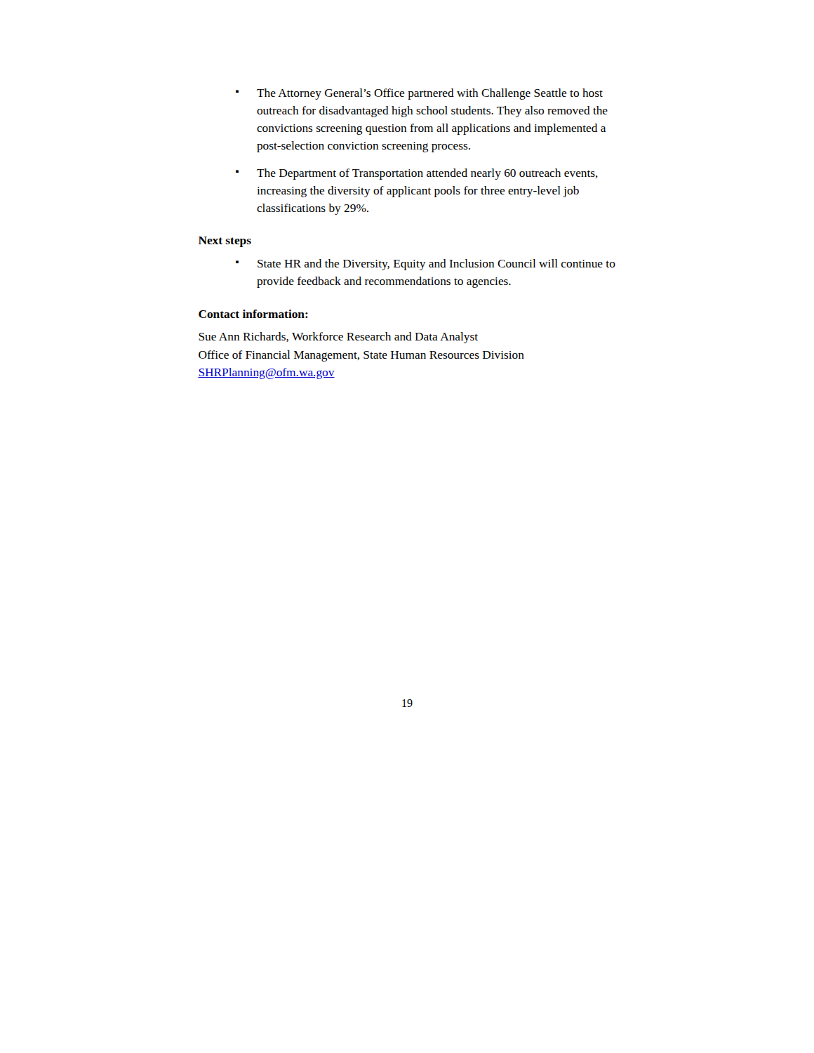The Attorney General’s Office partnered with Challenge Seattle to host outreach for disadvantaged high school students. They also removed the convictions screening question from all applications and implemented a post-selection conviction screening process.
The Department of Transportation attended nearly 60 outreach events, increasing the diversity of applicant pools for three entry-level job classifications by 29%.
Next steps
State HR and the Diversity, Equity and Inclusion Council will continue to provide feedback and recommendations to agencies.
Contact information:
Sue Ann Richards, Workforce Research and Data Analyst
Office of Financial Management, State Human Resources Division
SHRPlanning@ofm.wa.gov
19